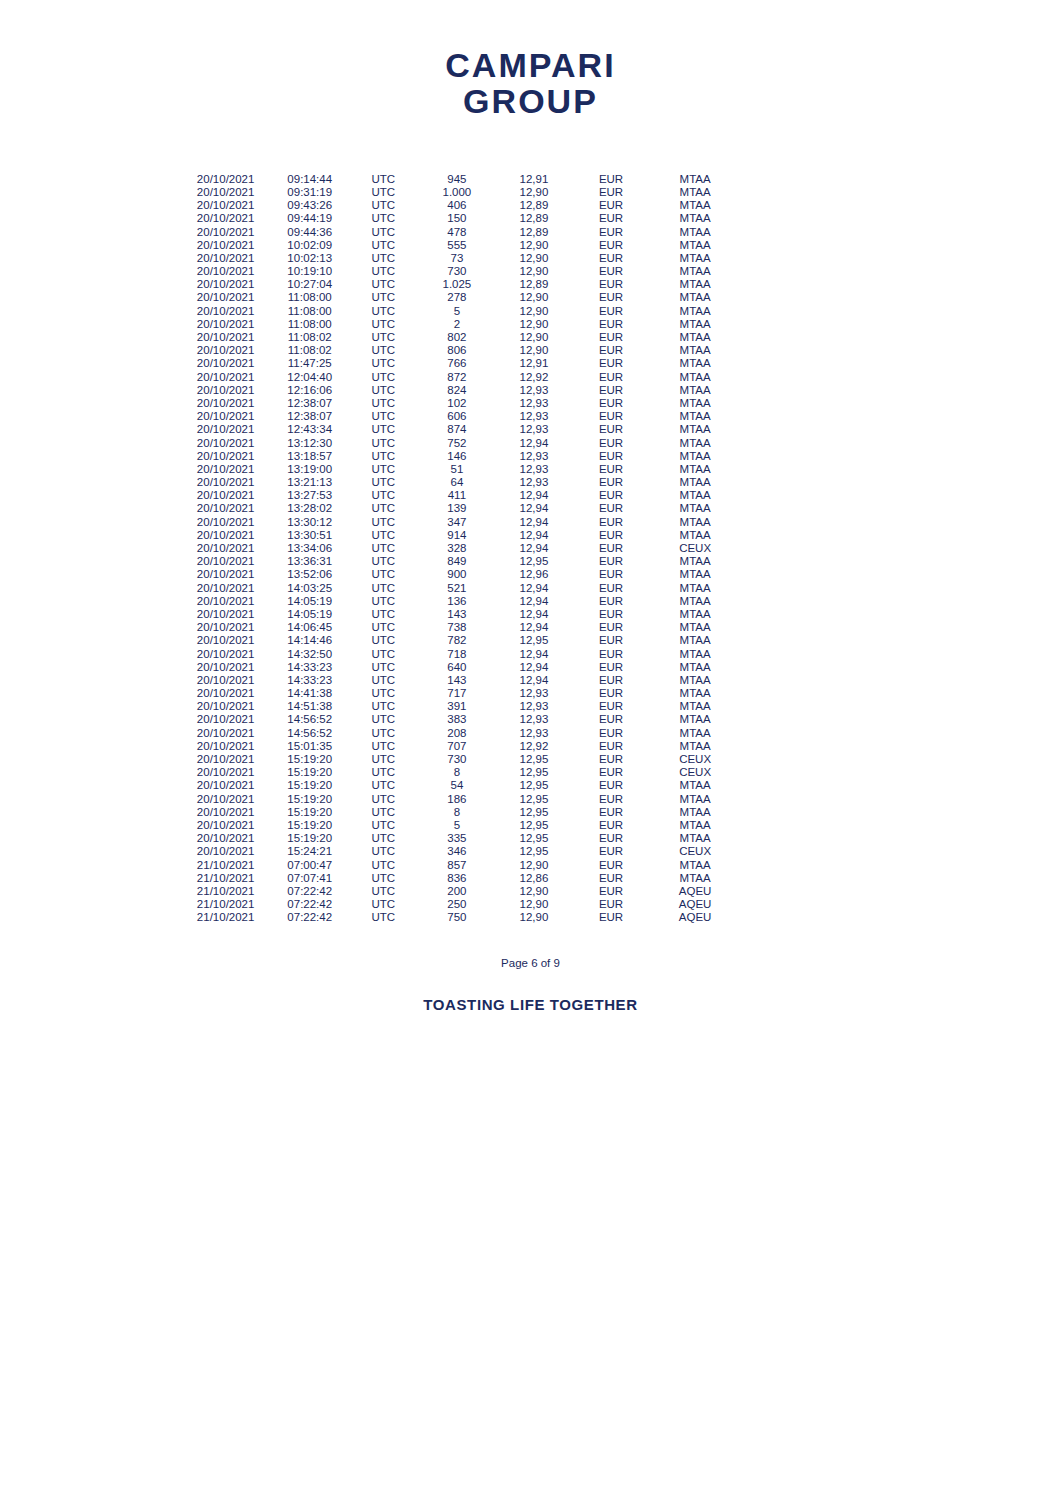CAMPARI
GROUP
| 20/10/2021 | 09:14:44 | UTC | 945 | 12,91 | EUR | MTAA | |
| 20/10/2021 | 09:31:19 | UTC | 1.000 | 12,90 | EUR | MTAA | |
| 20/10/2021 | 09:43:26 | UTC | 406 | 12,89 | EUR | MTAA | |
| 20/10/2021 | 09:44:19 | UTC | 150 | 12,89 | EUR | MTAA | |
| 20/10/2021 | 09:44:36 | UTC | 478 | 12,89 | EUR | MTAA | |
| 20/10/2021 | 10:02:09 | UTC | 555 | 12,90 | EUR | MTAA | |
| 20/10/2021 | 10:02:13 | UTC | 73 | 12,90 | EUR | MTAA | |
| 20/10/2021 | 10:19:10 | UTC | 730 | 12,90 | EUR | MTAA | |
| 20/10/2021 | 10:27:04 | UTC | 1.025 | 12,89 | EUR | MTAA | |
| 20/10/2021 | 11:08:00 | UTC | 278 | 12,90 | EUR | MTAA | |
| 20/10/2021 | 11:08:00 | UTC | 5 | 12,90 | EUR | MTAA | |
| 20/10/2021 | 11:08:00 | UTC | 2 | 12,90 | EUR | MTAA | |
| 20/10/2021 | 11:08:02 | UTC | 802 | 12,90 | EUR | MTAA | |
| 20/10/2021 | 11:08:02 | UTC | 806 | 12,90 | EUR | MTAA | |
| 20/10/2021 | 11:47:25 | UTC | 766 | 12,91 | EUR | MTAA | |
| 20/10/2021 | 12:04:40 | UTC | 872 | 12,92 | EUR | MTAA | |
| 20/10/2021 | 12:16:06 | UTC | 824 | 12,93 | EUR | MTAA | |
| 20/10/2021 | 12:38:07 | UTC | 102 | 12,93 | EUR | MTAA | |
| 20/10/2021 | 12:38:07 | UTC | 606 | 12,93 | EUR | MTAA | |
| 20/10/2021 | 12:43:34 | UTC | 874 | 12,93 | EUR | MTAA | |
| 20/10/2021 | 13:12:30 | UTC | 752 | 12,94 | EUR | MTAA | |
| 20/10/2021 | 13:18:57 | UTC | 146 | 12,93 | EUR | MTAA | |
| 20/10/2021 | 13:19:00 | UTC | 51 | 12,93 | EUR | MTAA | |
| 20/10/2021 | 13:21:13 | UTC | 64 | 12,93 | EUR | MTAA | |
| 20/10/2021 | 13:27:53 | UTC | 411 | 12,94 | EUR | MTAA | |
| 20/10/2021 | 13:28:02 | UTC | 139 | 12,94 | EUR | MTAA | |
| 20/10/2021 | 13:30:12 | UTC | 347 | 12,94 | EUR | MTAA | |
| 20/10/2021 | 13:30:51 | UTC | 914 | 12,94 | EUR | MTAA | |
| 20/10/2021 | 13:34:06 | UTC | 328 | 12,94 | EUR | CEUX | |
| 20/10/2021 | 13:36:31 | UTC | 849 | 12,95 | EUR | MTAA | |
| 20/10/2021 | 13:52:06 | UTC | 900 | 12,96 | EUR | MTAA | |
| 20/10/2021 | 14:03:25 | UTC | 521 | 12,94 | EUR | MTAA | |
| 20/10/2021 | 14:05:19 | UTC | 136 | 12,94 | EUR | MTAA | |
| 20/10/2021 | 14:05:19 | UTC | 143 | 12,94 | EUR | MTAA | |
| 20/10/2021 | 14:06:45 | UTC | 738 | 12,94 | EUR | MTAA | |
| 20/10/2021 | 14:14:46 | UTC | 782 | 12,95 | EUR | MTAA | |
| 20/10/2021 | 14:32:50 | UTC | 718 | 12,94 | EUR | MTAA | |
| 20/10/2021 | 14:33:23 | UTC | 640 | 12,94 | EUR | MTAA | |
| 20/10/2021 | 14:33:23 | UTC | 143 | 12,94 | EUR | MTAA | |
| 20/10/2021 | 14:41:38 | UTC | 717 | 12,93 | EUR | MTAA | |
| 20/10/2021 | 14:51:38 | UTC | 391 | 12,93 | EUR | MTAA | |
| 20/10/2021 | 14:56:52 | UTC | 383 | 12,93 | EUR | MTAA | |
| 20/10/2021 | 14:56:52 | UTC | 208 | 12,93 | EUR | MTAA | |
| 20/10/2021 | 15:01:35 | UTC | 707 | 12,92 | EUR | MTAA | |
| 20/10/2021 | 15:19:20 | UTC | 730 | 12,95 | EUR | CEUX | |
| 20/10/2021 | 15:19:20 | UTC | 8 | 12,95 | EUR | CEUX | |
| 20/10/2021 | 15:19:20 | UTC | 54 | 12,95 | EUR | MTAA | |
| 20/10/2021 | 15:19:20 | UTC | 186 | 12,95 | EUR | MTAA | |
| 20/10/2021 | 15:19:20 | UTC | 8 | 12,95 | EUR | MTAA | |
| 20/10/2021 | 15:19:20 | UTC | 5 | 12,95 | EUR | MTAA | |
| 20/10/2021 | 15:19:20 | UTC | 335 | 12,95 | EUR | MTAA | |
| 20/10/2021 | 15:24:21 | UTC | 346 | 12,95 | EUR | CEUX | |
| 21/10/2021 | 07:00:47 | UTC | 857 | 12,90 | EUR | MTAA | |
| 21/10/2021 | 07:07:41 | UTC | 836 | 12,86 | EUR | MTAA | |
| 21/10/2021 | 07:22:42 | UTC | 200 | 12,90 | EUR | AQEU | |
| 21/10/2021 | 07:22:42 | UTC | 250 | 12,90 | EUR | AQEU | |
| 21/10/2021 | 07:22:42 | UTC | 750 | 12,90 | EUR | AQEU | |
Page 6 of 9
TOASTING LIFE TOGETHER